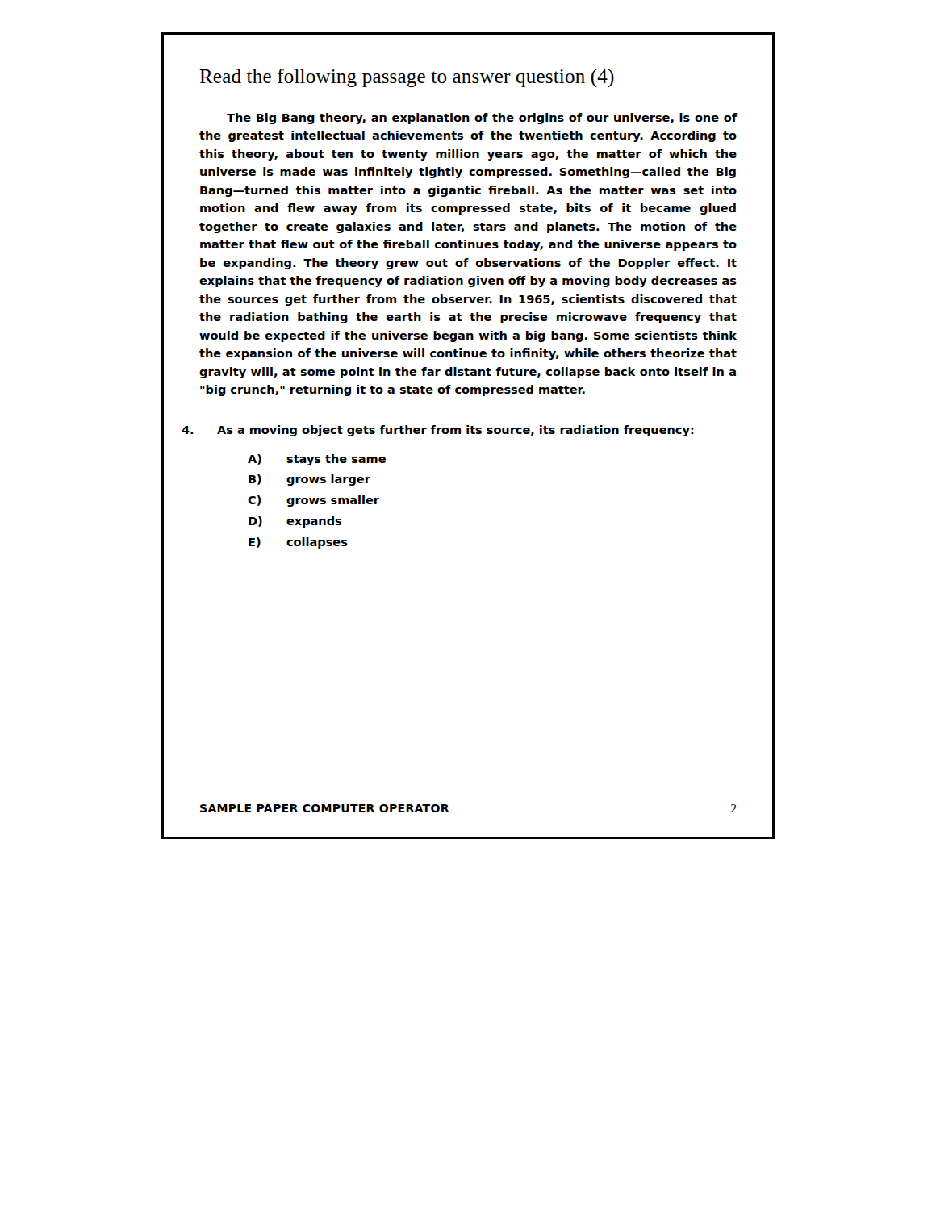Read the following passage to answer question (4)
The Big Bang theory, an explanation of the origins of our universe, is one of the greatest intellectual achievements of the twentieth century. According to this theory, about ten to twenty million years ago, the matter of which the universe is made was infinitely tightly compressed. Something—called the Big Bang—turned this matter into a gigantic fireball. As the matter was set into motion and flew away from its compressed state, bits of it became glued together to create galaxies and later, stars and planets. The motion of the matter that flew out of the fireball continues today, and the universe appears to be expanding. The theory grew out of observations of the Doppler effect. It explains that the frequency of radiation given off by a moving body decreases as the sources get further from the observer. In 1965, scientists discovered that the radiation bathing the earth is at the precise microwave frequency that would be expected if the universe began with a big bang. Some scientists think the expansion of the universe will continue to infinity, while others theorize that gravity will, at some point in the far distant future, collapse back onto itself in a "big crunch," returning it to a state of compressed matter.
4. As a moving object gets further from its source, its radiation frequency:
A) stays the same
B) grows larger
C) grows smaller
D) expands
E) collapses
SAMPLE PAPER COMPUTER OPERATOR 2